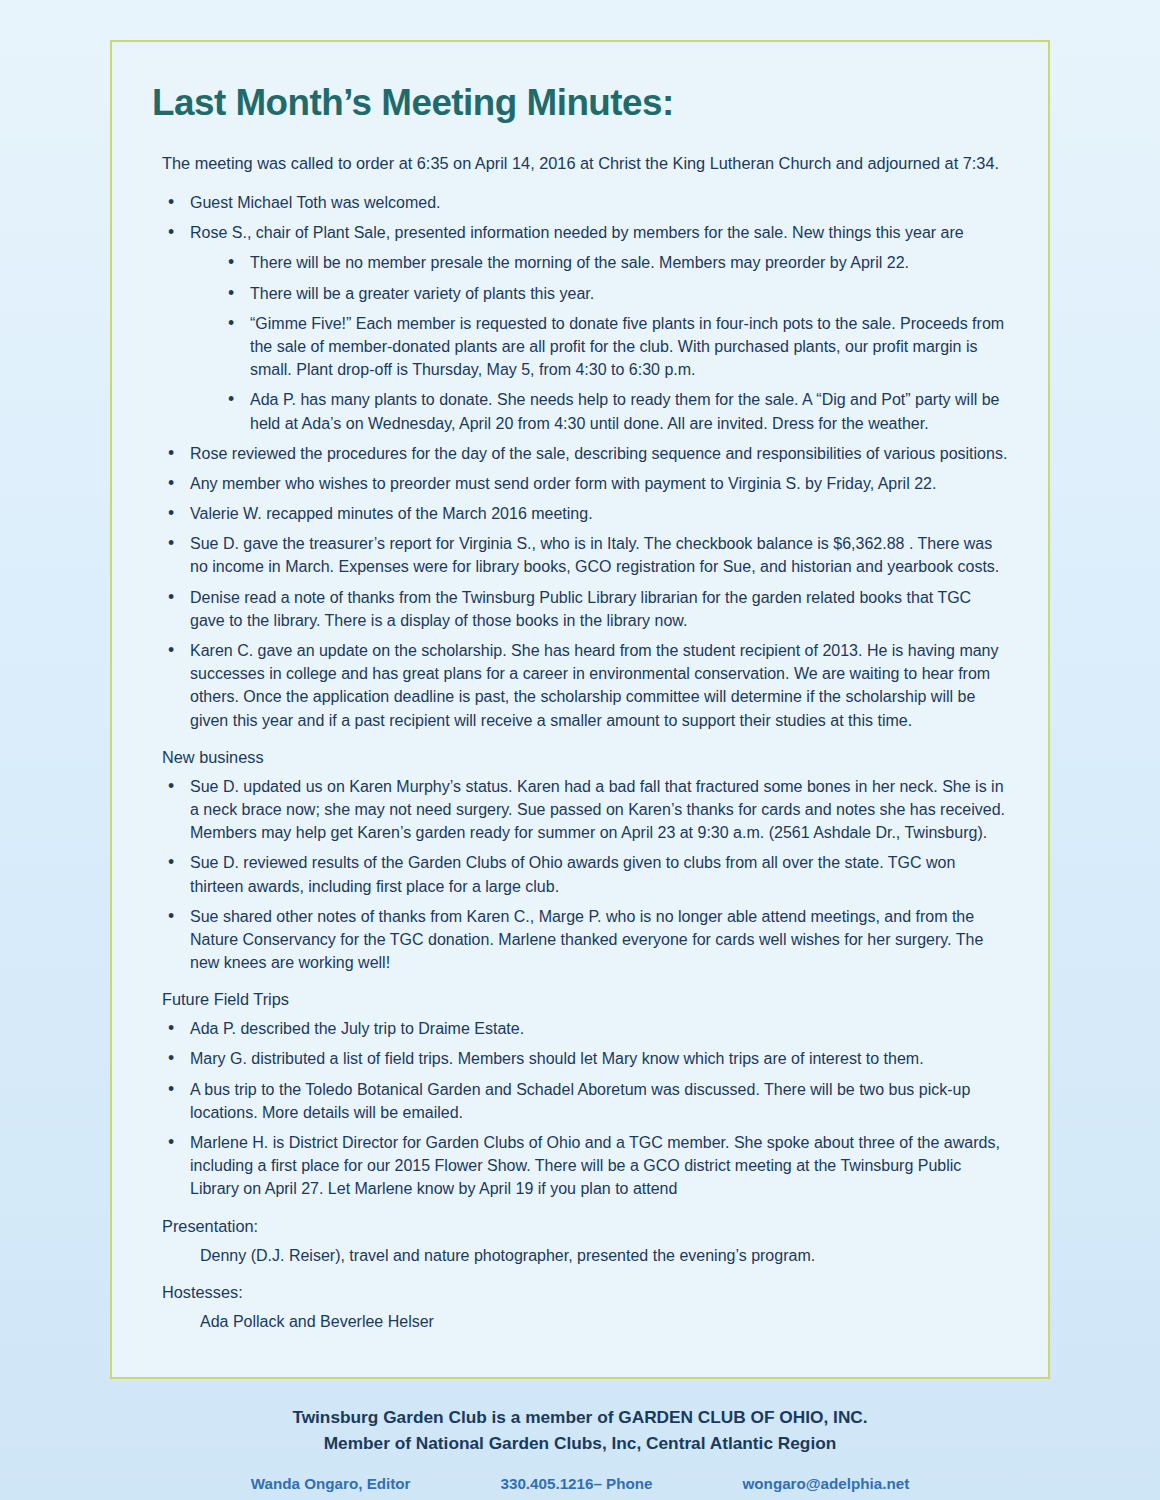Last Month’s Meeting Minutes:
The meeting was called to order at 6:35 on April 14, 2016 at Christ the King Lutheran Church and adjourned at 7:34.
Guest Michael Toth was welcomed.
Rose S., chair of Plant Sale, presented information needed by members for the sale. New things this year are
There will be no member presale the morning of the sale. Members may preorder by April 22.
There will be a greater variety of plants this year.
“Gimme Five!” Each member is requested to donate five plants in four-inch pots to the sale. Proceeds from the sale of member-donated plants are all profit for the club. With purchased plants, our profit margin is small. Plant drop-off is Thursday, May 5, from 4:30 to 6:30 p.m.
Ada P. has many plants to donate. She needs help to ready them for the sale. A “Dig and Pot” party will be held at Ada’s on Wednesday, April 20 from 4:30 until done. All are invited. Dress for the weather.
Rose reviewed the procedures for the day of the sale, describing sequence and responsibilities of various positions.
Any member who wishes to preorder must send order form with payment to Virginia S. by Friday, April 22.
Valerie W. recapped minutes of the March 2016 meeting.
Sue D. gave the treasurer’s report for Virginia S., who is in Italy. The checkbook balance is $6,362.88 . There was no income in March. Expenses were for library books, GCO registration for Sue, and historian and yearbook costs.
Denise read a note of thanks from the Twinsburg Public Library librarian for the garden related books that TGC gave to the library. There is a display of those books in the library now.
Karen C. gave an update on the scholarship. She has heard from the student recipient of 2013. He is having many successes in college and has great plans for a career in environmental conservation. We are waiting to hear from others. Once the application deadline is past, the scholarship committee will determine if the scholarship will be given this year and if a past recipient will receive a smaller amount to support their studies at this time.
New business
Sue D. updated us on Karen Murphy’s status. Karen had a bad fall that fractured some bones in her neck. She is in a neck brace now; she may not need surgery. Sue passed on Karen’s thanks for cards and notes she has received. Members may help get Karen’s garden ready for summer on April 23 at 9:30 a.m. (2561 Ashdale Dr., Twinsburg).
Sue D. reviewed results of the Garden Clubs of Ohio awards given to clubs from all over the state. TGC won thirteen awards, including first place for a large club.
Sue shared other notes of thanks from Karen C., Marge P. who is no longer able attend meetings, and from the Nature Conservancy for the TGC donation. Marlene thanked everyone for cards well wishes for her surgery. The new knees are working well!
Future Field Trips
Ada P. described the July trip to Draime Estate.
Mary G. distributed a list of field trips. Members should let Mary know which trips are of interest to them.
A bus trip to the Toledo Botanical Garden and Schadel Aboretum was discussed. There will be two bus pick-up locations. More details will be emailed.
Marlene H. is District Director for Garden Clubs of Ohio and a TGC member. She spoke about three of the awards, including a first place for our 2015 Flower Show. There will be a GCO district meeting at the Twinsburg Public Library on April 27. Let Marlene know by April 19 if you plan to attend
Presentation:
Denny (D.J. Reiser), travel and nature photographer, presented the evening’s program.
Hostesses:
Ada Pollack and Beverlee Helser
Twinsburg Garden Club is a member of GARDEN CLUB OF OHIO, INC.
Member of National Garden Clubs, Inc, Central Atlantic Region
Wanda Ongaro, Editor 330.405.1216– Phone wongaro@adelphia.net